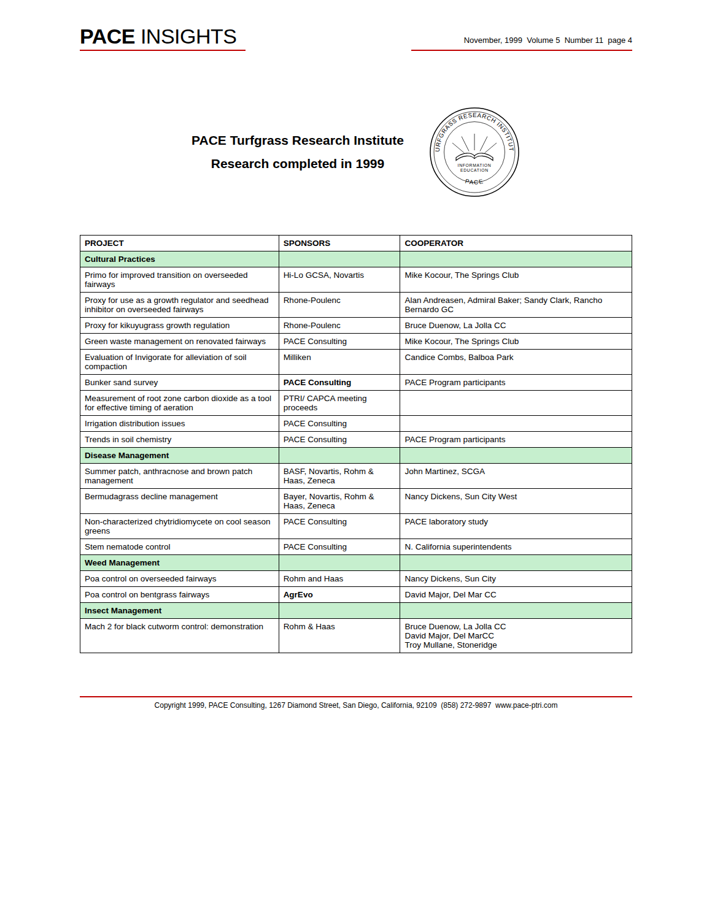PACE INSIGHTS
November, 1999 Volume 5 Number 11 page 4
PACE Turfgrass Research Institute
Research completed in 1999
TURFGRASS RESEARCH INSTITUTE PACE INFORMATION EDUCATION
| PROJECT | SPONSORS | COOPERATOR |
| --- | --- | --- |
| Cultural Practices | | |
| Primo for improved transition on overseeded fairways | Hi-Lo GCSA, Novartis | Mike Kocour, The Springs Club |
| Proxy for use as a growth regulator and seedhead inhibitor on overseeded fairways | Rhone-Poulenc | Alan Andreasen, Admiral Baker; Sandy Clark, Rancho Bernardo GC |
| Proxy for kikuyugrass growth regulation | Rhone-Poulenc | Bruce Duenow, La Jolla CC |
| Green waste management on renovated fairways | PACE Consulting | Mike Kocour, The Springs Club |
| Evaluation of Invigorate for alleviation of soil compaction | Milliken | Candice Combs, Balboa Park |
| Bunker sand survey | PACE Consulting | PACE Program participants |
| Measurement of root zone carbon dioxide as a tool for effective timing of aeration | PTRI/ CAPCA meeting proceeds | |
| Irrigation distribution issues | PACE Consulting | |
| Trends in soil chemistry | PACE Consulting | PACE Program participants |
| Disease Management | | |
| Summer patch, anthracnose and brown patch management | BASF, Novartis, Rohm & Haas, Zeneca | John Martinez, SCGA |
| Bermudagrass decline management | Bayer, Novartis, Rohm & Haas, Zeneca | Nancy Dickens, Sun City West |
| Non-characterized chytridiomycete on cool season greens | PACE Consulting | PACE laboratory study |
| Stem nematode control | PACE Consulting | N. California superintendents |
| Weed Management | | |
| Poa control on overseeded fairways | Rohm and Haas | Nancy Dickens, Sun City |
| Poa control on bentgrass fairways | AgrEvo | David Major, Del Mar CC |
| Insect Management | | |
| Mach 2 for black cutworm control: demonstration | Rohm & Haas | Bruce Duenow, La Jolla CC David Major, Del MarCC Troy Mullane, Stoneridge |
Copyright 1999, PACE Consulting, 1267 Diamond Street, San Diego, California, 92109 (858) 272-9897 www.pace-ptri.com